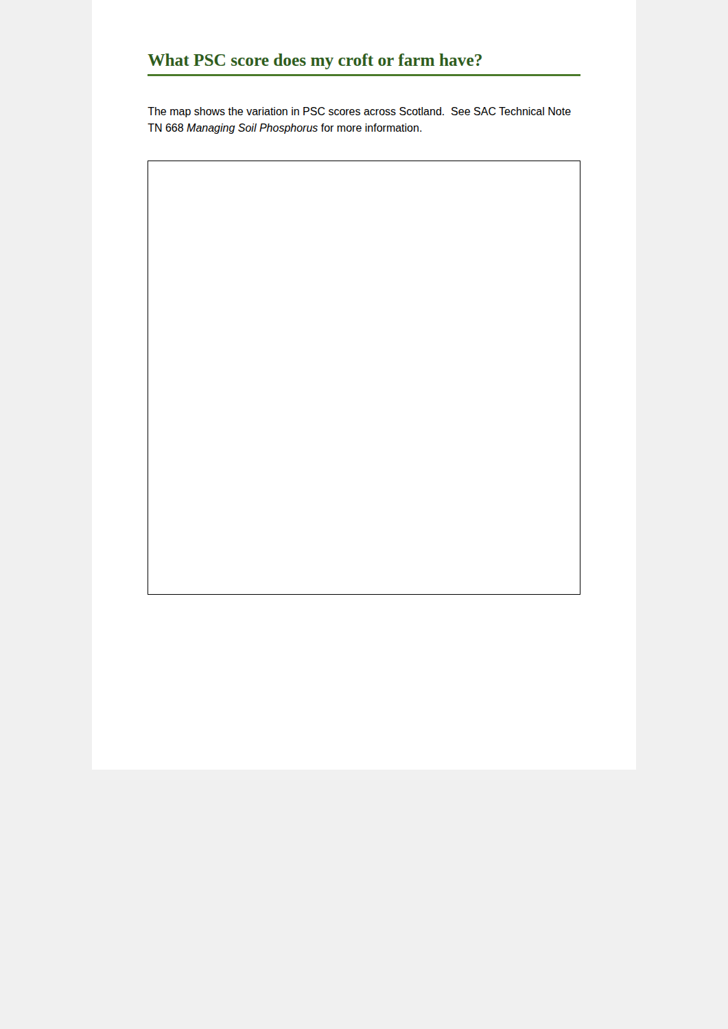What PSC score does my croft or farm have?
The map shows the variation in PSC scores across Scotland. See SAC Technical Note TN 668 Managing Soil Phosphorus for more information.